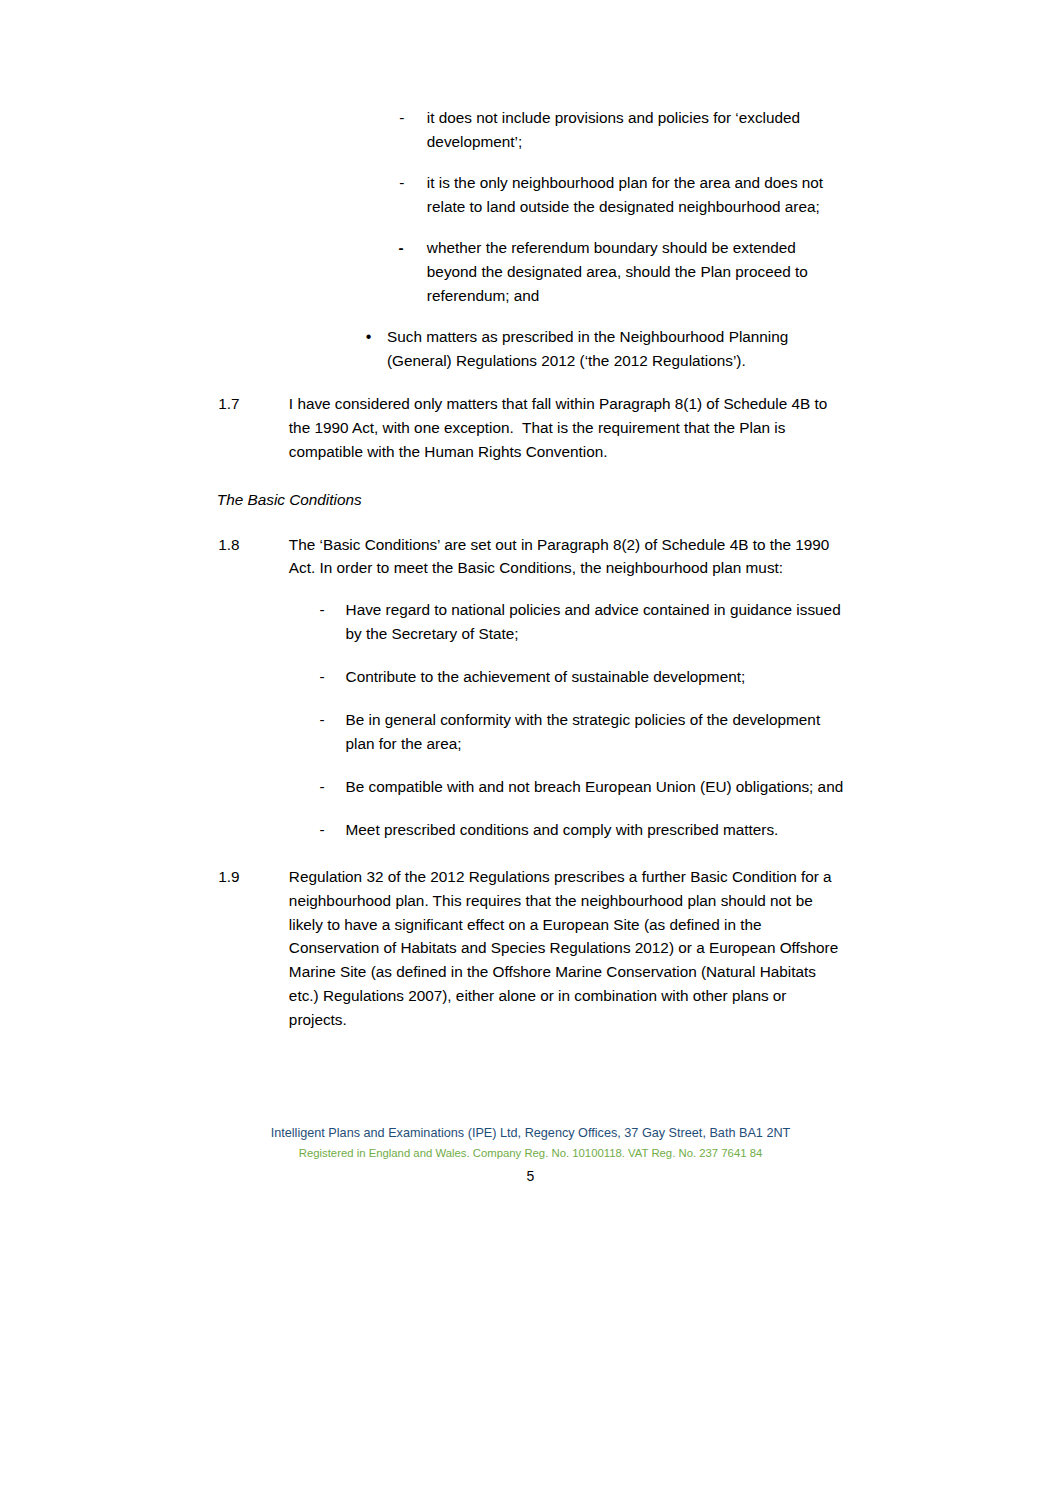it does not include provisions and policies for ‘excluded development’;
it is the only neighbourhood plan for the area and does not relate to land outside the designated neighbourhood area;
whether the referendum boundary should be extended beyond the designated area, should the Plan proceed to referendum; and
Such matters as prescribed in the Neighbourhood Planning (General) Regulations 2012 (‘the 2012 Regulations’).
1.7
I have considered only matters that fall within Paragraph 8(1) of Schedule 4B to the 1990 Act, with one exception. That is the requirement that the Plan is compatible with the Human Rights Convention.
The Basic Conditions
1.8
The ‘Basic Conditions’ are set out in Paragraph 8(2) of Schedule 4B to the 1990 Act. In order to meet the Basic Conditions, the neighbourhood plan must:
Have regard to national policies and advice contained in guidance issued by the Secretary of State;
Contribute to the achievement of sustainable development;
Be in general conformity with the strategic policies of the development plan for the area;
Be compatible with and not breach European Union (EU) obligations; and
Meet prescribed conditions and comply with prescribed matters.
1.9
Regulation 32 of the 2012 Regulations prescribes a further Basic Condition for a neighbourhood plan. This requires that the neighbourhood plan should not be likely to have a significant effect on a European Site (as defined in the Conservation of Habitats and Species Regulations 2012) or a European Offshore Marine Site (as defined in the Offshore Marine Conservation (Natural Habitats etc.) Regulations 2007), either alone or in combination with other plans or projects.
Intelligent Plans and Examinations (IPE) Ltd, Regency Offices, 37 Gay Street, Bath BA1 2NT
Registered in England and Wales. Company Reg. No. 10100118. VAT Reg. No. 237 7641 84
5